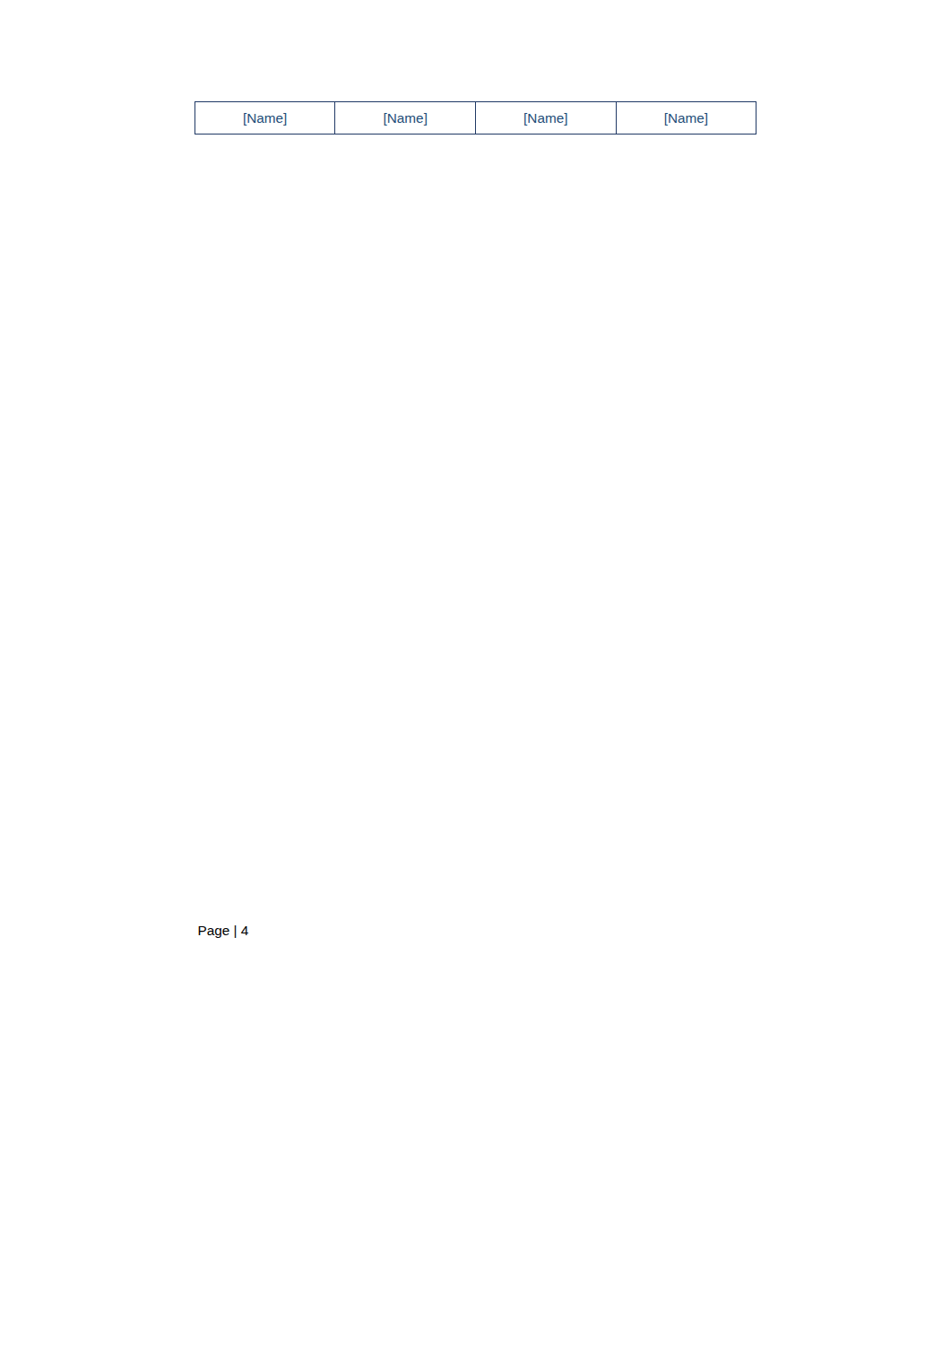| [Name] | [Name] | [Name] | [Name] |
Page | 4